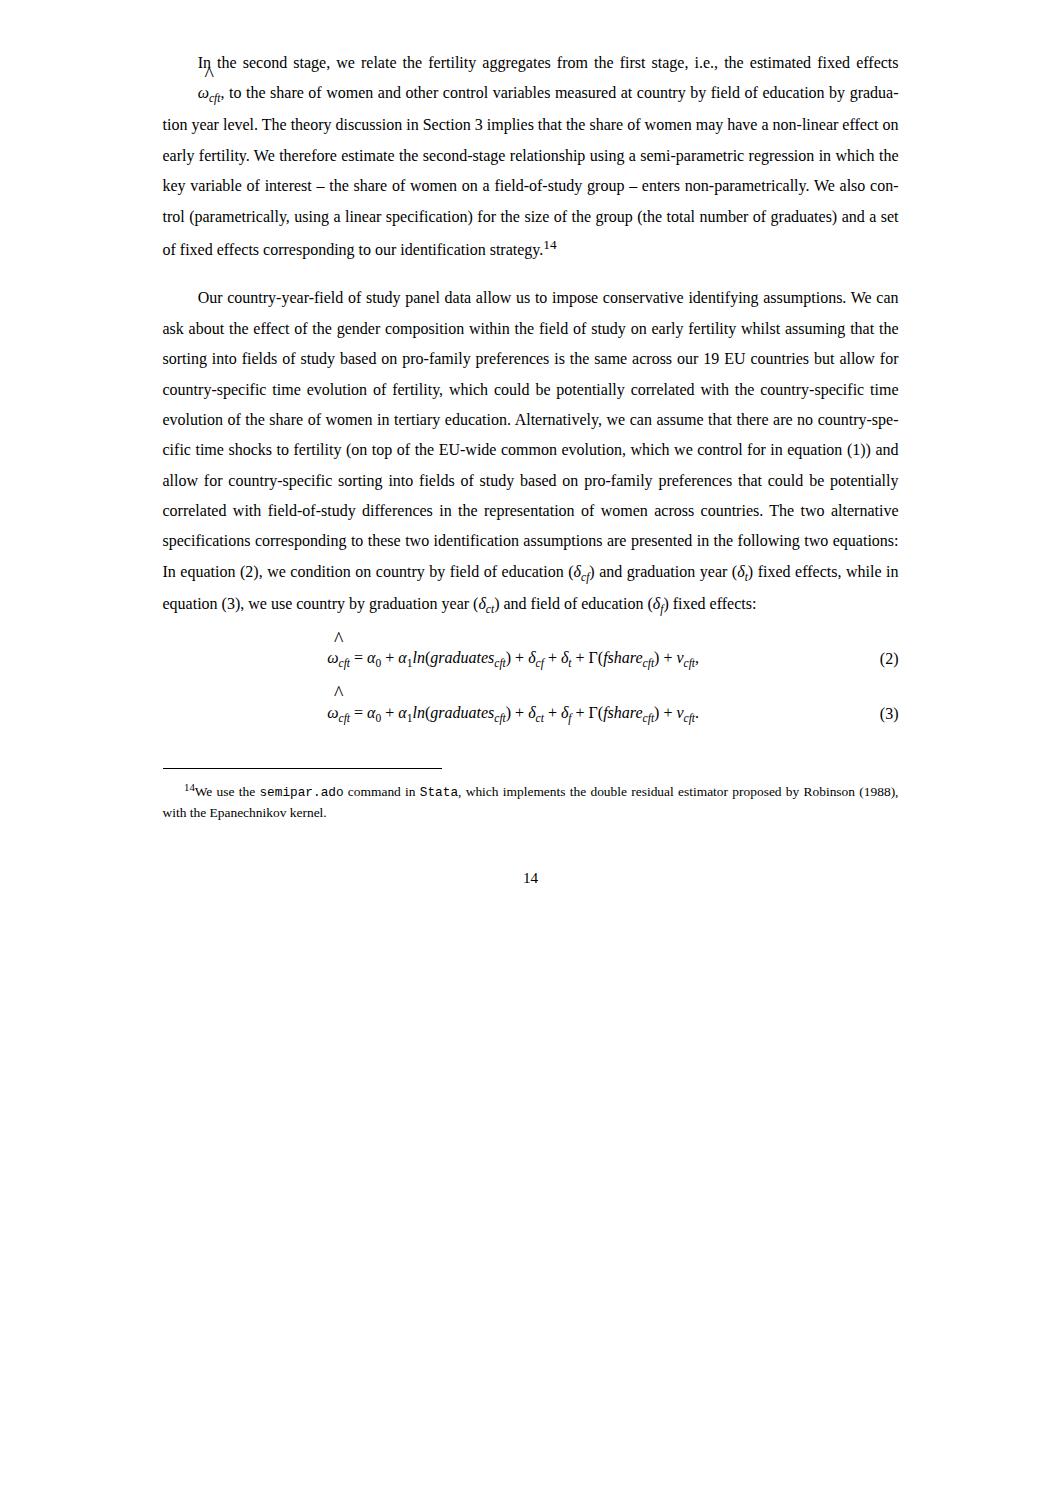In the second stage, we relate the fertility aggregates from the first stage, i.e., the estimated fixed effects ωcft, to the share of women and other control variables measured at country by field of education by graduation year level. The theory discussion in Section 3 implies that the share of women may have a non-linear effect on early fertility. We therefore estimate the second-stage relationship using a semi-parametric regression in which the key variable of interest – the share of women on a field-of-study group – enters non-parametrically. We also control (parametrically, using a linear specification) for the size of the group (the total number of graduates) and a set of fixed effects corresponding to our identification strategy.14
Our country-year-field of study panel data allow us to impose conservative identifying assumptions. We can ask about the effect of the gender composition within the field of study on early fertility whilst assuming that the sorting into fields of study based on pro-family preferences is the same across our 19 EU countries but allow for country-specific time evolution of fertility, which could be potentially correlated with the country-specific time evolution of the share of women in tertiary education. Alternatively, we can assume that there are no country-specific time shocks to fertility (on top of the EU-wide common evolution, which we control for in equation (1)) and allow for country-specific sorting into fields of study based on pro-family preferences that could be potentially correlated with field-of-study differences in the representation of women across countries. The two alternative specifications corresponding to these two identification assumptions are presented in the following two equations: In equation (2), we condition on country by field of education (δcf) and graduation year (δt) fixed effects, while in equation (3), we use country by graduation year (δct) and field of education (δf) fixed effects:
ωcft = α0 + α1ln(graduatescft) + δcf + δt + Γ(fsharecft) + νcft,
(2)
ωcft = α0 + α1ln(graduatescft) + δct + δf + Γ(fsharecft) + νcft.
(3)
14We use the semipar.ado command in Stata, which implements the double residual estimator proposed by Robinson (1988), with the Epanechnikov kernel.
14